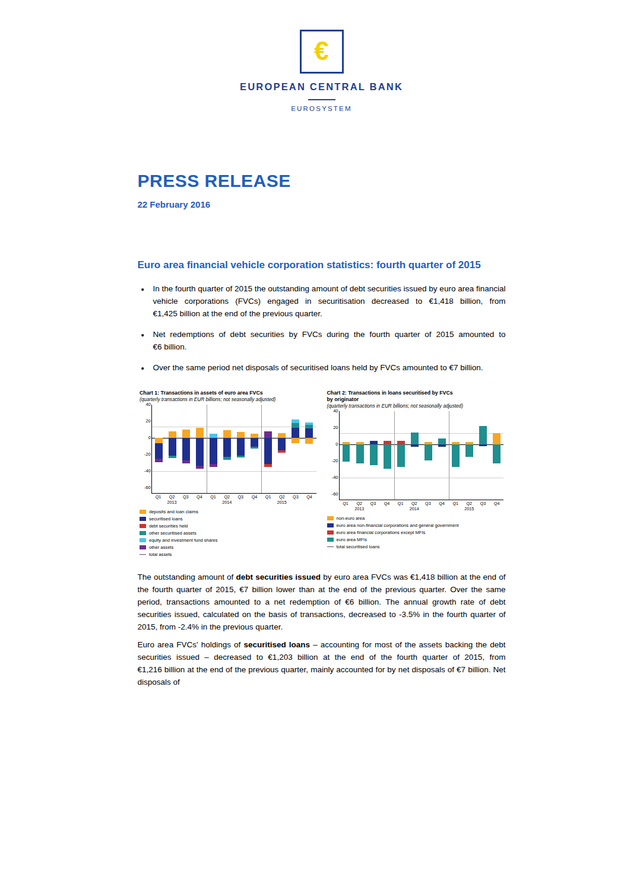EUROPEAN CENTRAL BANK
EUROSYSTEM
PRESS RELEASE
22 February 2016
Euro area financial vehicle corporation statistics: fourth quarter of 2015
In the fourth quarter of 2015 the outstanding amount of debt securities issued by euro area financial vehicle corporations (FVCs) engaged in securitisation decreased to €1,418 billion, from €1,425 billion at the end of the previous quarter.
Net redemptions of debt securities by FVCs during the fourth quarter of 2015 amounted to €6 billion.
Over the same period net disposals of securitised loans held by FVCs amounted to €7 billion.
Chart 1: Transactions in assets of euro area FVCs
(quarterly transactions in EUR billions; not seasonally adjusted)
40 20 0 -20 -40 -60
Q1
Q2
Q3
Q4
Q1
Q2
Q3
Q4
Q1
Q2
Q3
Q4
2013
2014
2015
deposits and loan claims
securitised loans
debt securities held
other securitised assets
equity and investment fund shares
other assets
total assets
Chart 2: Transactions in loans securitised by FVCs
by originator
(quarterly transactions in EUR billions; not seasonally adjusted)
40 20 0 -20 -40 -60
Q1
Q2
Q3
Q4
Q1
Q2
Q3
Q4
Q1
Q2
Q3
Q4
2013
2014
2015
non-euro area
euro area non-financial corporations and general government
euro area financial corporations except MFIs
euro area MFIs
total securitised loans
The outstanding amount of debt securities issued by euro area FVCs was €1,418 billion at the end of the fourth quarter of 2015, €7 billion lower than at the end of the previous quarter. Over the same period, transactions amounted to a net redemption of €6 billion. The annual growth rate of debt securities issued, calculated on the basis of transactions, decreased to -3.5% in the fourth quarter of 2015, from -2.4% in the previous quarter.
Euro area FVCs' holdings of securitised loans – accounting for most of the assets backing the debt securities issued – decreased to €1,203 billion at the end of the fourth quarter of 2015, from €1,216 billion at the end of the previous quarter, mainly accounted for by net disposals of €7 billion. Net disposals of